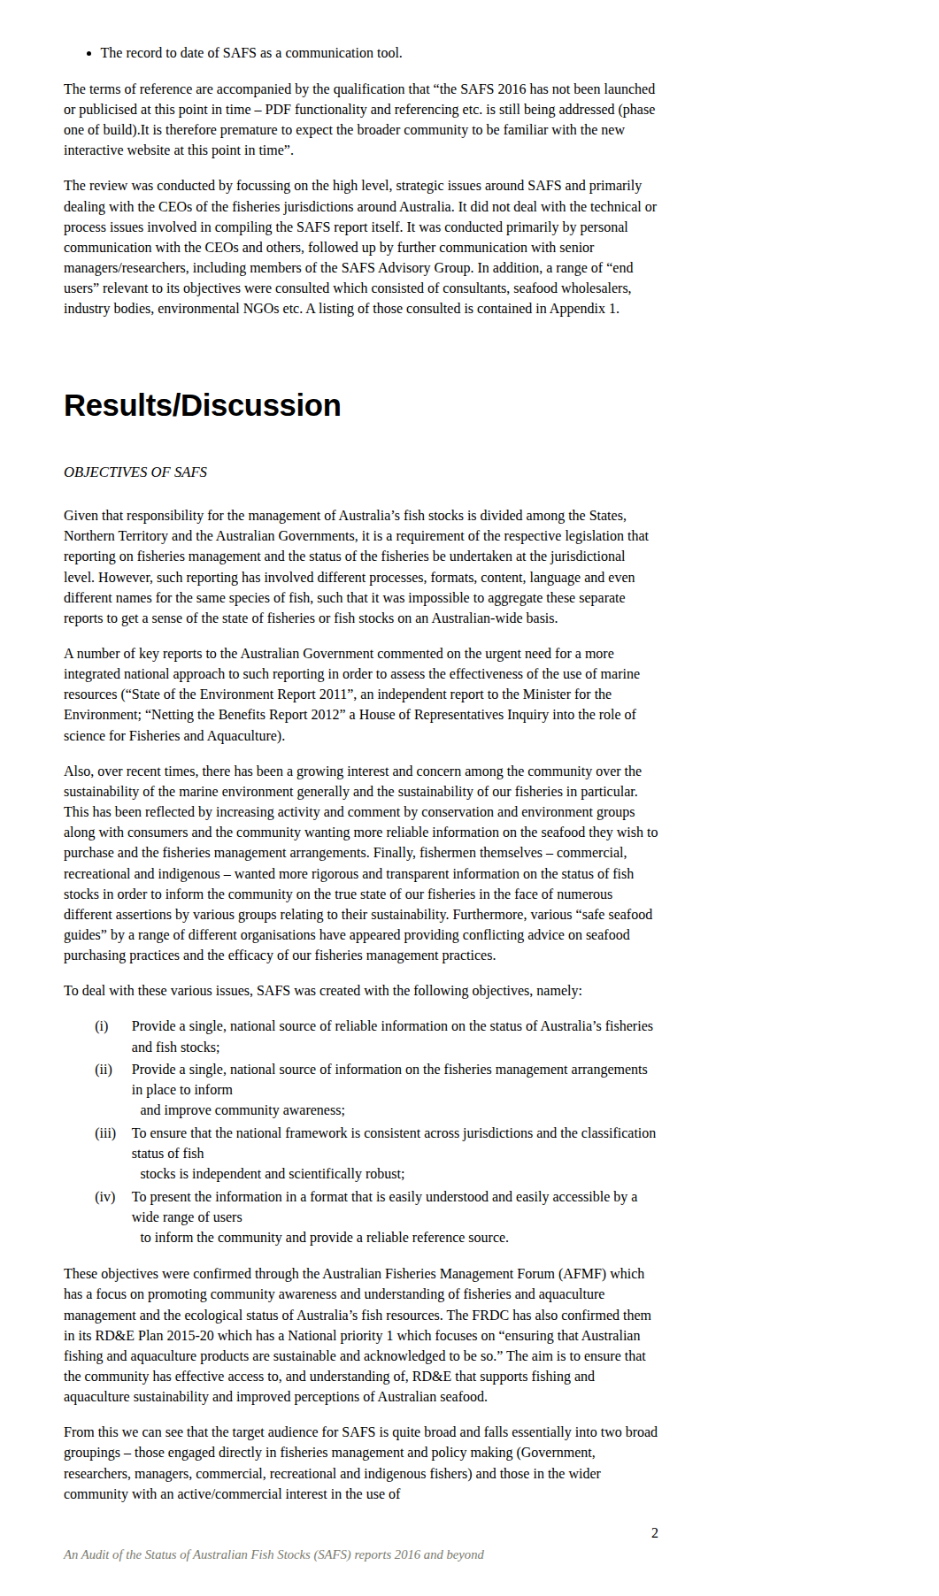The record to date of SAFS as a communication tool.
The terms of reference are accompanied by the qualification that “the SAFS 2016 has not been launched or publicised at this point in time – PDF functionality and referencing etc. is still being addressed (phase one of build).It is therefore premature to expect the broader community to be familiar with the new interactive website at this point in time”.
The review was conducted by focussing on the high level, strategic issues around SAFS and primarily dealing with the CEOs of the fisheries jurisdictions around Australia. It did not deal with the technical or process issues involved in compiling the SAFS report itself. It was conducted primarily by personal communication with the CEOs and others, followed up by further communication with senior managers/researchers, including members of the SAFS Advisory Group. In addition, a range of “end users” relevant to its objectives were consulted which consisted of consultants, seafood wholesalers, industry bodies, environmental NGOs etc. A listing of those consulted is contained in Appendix 1.
Results/Discussion
OBJECTIVES OF SAFS
Given that responsibility for the management of Australia’s fish stocks is divided among the States, Northern Territory and the Australian Governments, it is a requirement of the respective legislation that reporting on fisheries management and the status of the fisheries be undertaken at the jurisdictional level. However, such reporting has involved different processes, formats, content, language and even different names for the same species of fish, such that it was impossible to aggregate these separate reports to get a sense of the state of fisheries or fish stocks on an Australian-wide basis.
A number of key reports to the Australian Government commented on the urgent need for a more integrated national approach to such reporting in order to assess the effectiveness of the use of marine resources (“State of the Environment Report 2011”, an independent report to the Minister for the Environment; “Netting the Benefits Report 2012” a House of Representatives Inquiry into the role of science for Fisheries and Aquaculture).
Also, over recent times, there has been a growing interest and concern among the community over the sustainability of the marine environment generally and the sustainability of our fisheries in particular. This has been reflected by increasing activity and comment by conservation and environment groups along with consumers and the community wanting more reliable information on the seafood they wish to purchase and the fisheries management arrangements. Finally, fishermen themselves – commercial, recreational and indigenous – wanted more rigorous and transparent information on the status of fish stocks in order to inform the community on the true state of our fisheries in the face of numerous different assertions by various groups relating to their sustainability. Furthermore, various “safe seafood guides” by a range of different organisations have appeared providing conflicting advice on seafood purchasing practices and the efficacy of our fisheries management practices.
To deal with these various issues, SAFS was created with the following objectives, namely:
Provide a single, national source of reliable information on the status of Australia’s fisheries and fish stocks;
Provide a single, national source of information on the fisheries management arrangements in place to informand improve community awareness;
To ensure that the national framework is consistent across jurisdictions and the classification status of fishstocks is independent and scientifically robust;
To present the information in a format that is easily understood and easily accessible by a wide range of usersto inform the community and provide a reliable reference source.
These objectives were confirmed through the Australian Fisheries Management Forum (AFMF) which has a focus on promoting community awareness and understanding of fisheries and aquaculture management and the ecological status of Australia’s fish resources. The FRDC has also confirmed them in its RD&E Plan 2015-20 which has a National priority 1 which focuses on “ensuring that Australian fishing and aquaculture products are sustainable and acknowledged to be so.” The aim is to ensure that the community has effective access to, and understanding of, RD&E that supports fishing and aquaculture sustainability and improved perceptions of Australian seafood.
From this we can see that the target audience for SAFS is quite broad and falls essentially into two broad groupings – those engaged directly in fisheries management and policy making (Government, researchers, managers, commercial, recreational and indigenous fishers) and those in the wider community with an active/commercial interest in the use of
2 An Audit of the Status of Australian Fish Stocks (SAFS) reports 2016 and beyond